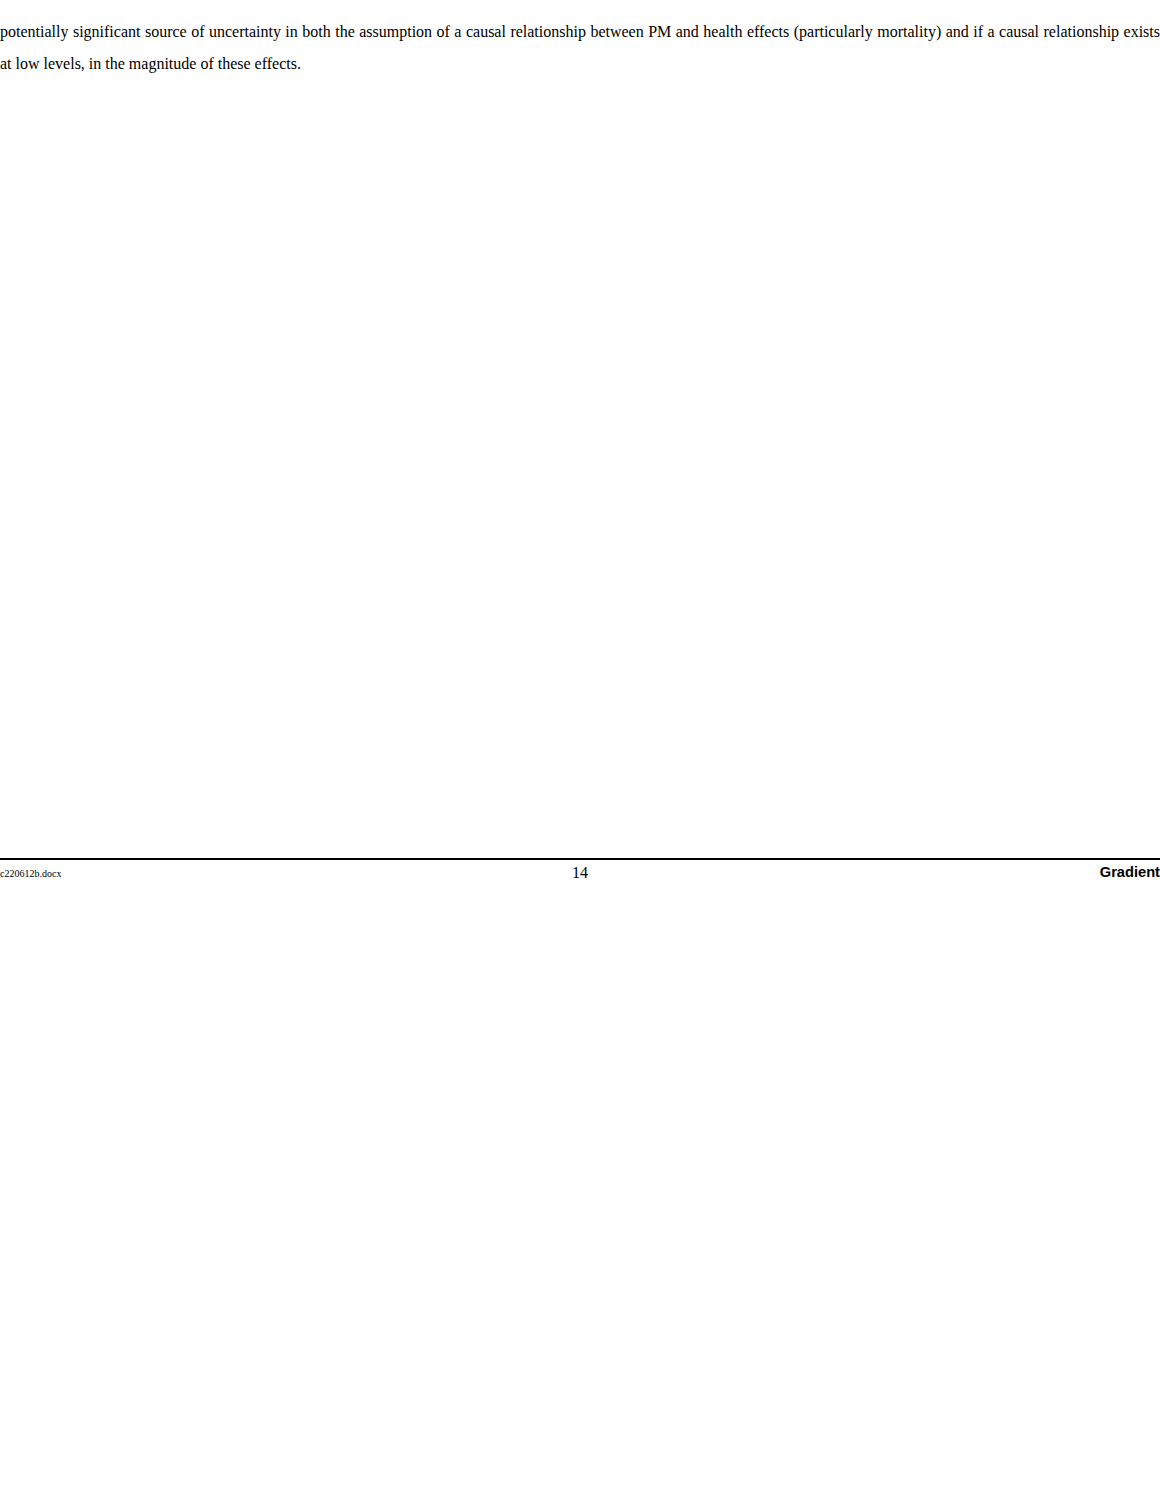potentially significant source of uncertainty in both the assumption of a causal relationship between PM and health effects (particularly mortality) and if a causal relationship exists at low levels, in the magnitude of these effects.
c220612b.docx 14 Gradient